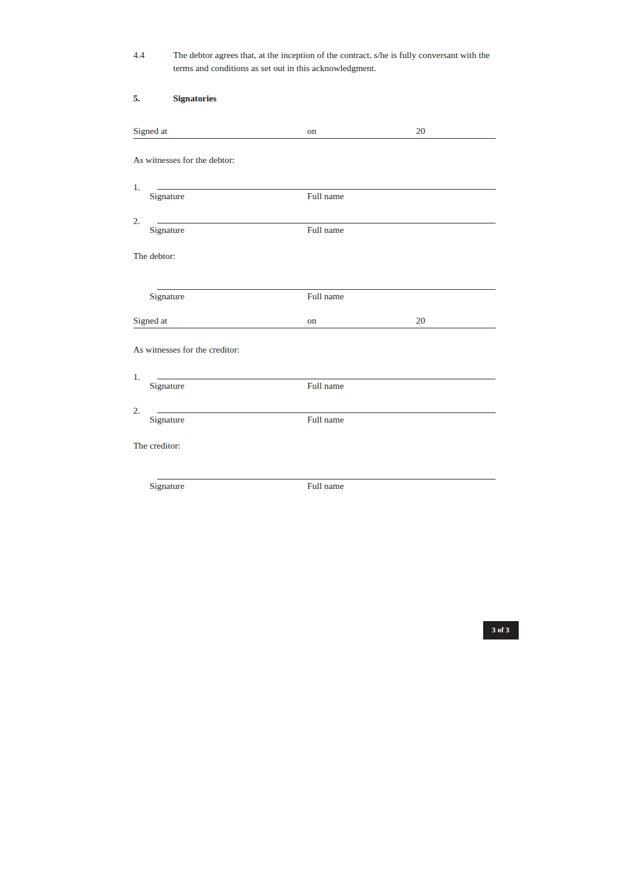4.4
The debtor agrees that, at the inception of the contract, s/he is fully conversant with the terms and conditions as set out in this acknowledgment.
5.
Signatories
Signed at on 20
As witnesses for the debtor:
1.
Signature Full name
2.
Signature Full name
The debtor:
Signature Full name
Signed at on 20
As witnesses for the creditor:
1.
Signature Full name
2.
Signature Full name
The creditor:
Signature Full name
3 of 3